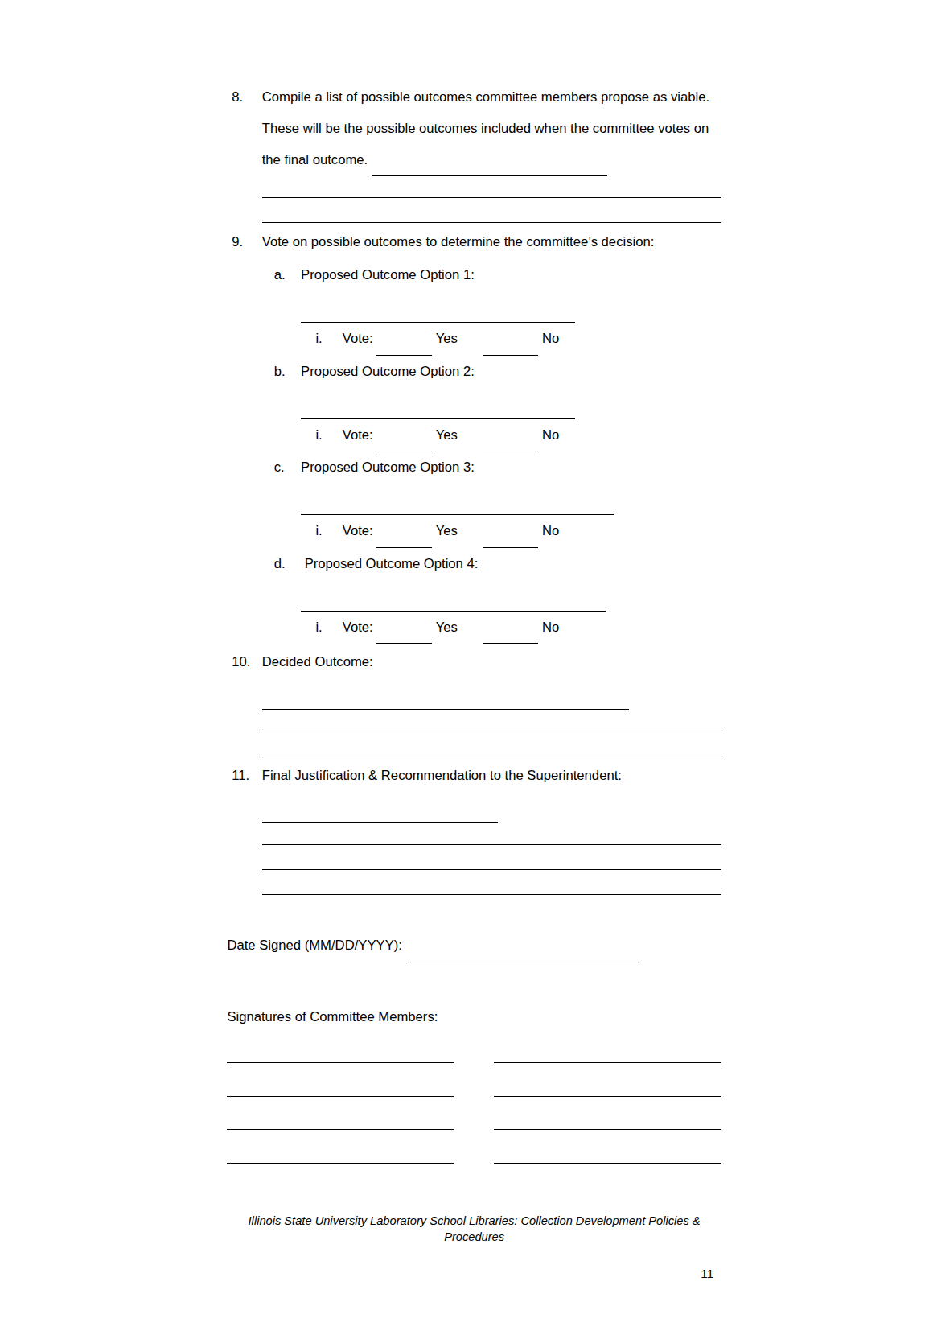8. Compile a list of possible outcomes committee members propose as viable. These will be the possible outcomes included when the committee votes on the final outcome.
9. Vote on possible outcomes to determine the committee’s decision:
a. Proposed Outcome Option 1:
i. Vote: Yes No
b. Proposed Outcome Option 2:
i. Vote: Yes No
c. Proposed Outcome Option 3:
i. Vote: Yes No
d. Proposed Outcome Option 4:
i. Vote: Yes No
10. Decided Outcome:
11. Final Justification & Recommendation to the Superintendent:
Date Signed (MM/DD/YYYY):
Signatures of Committee Members:
Illinois State University Laboratory School Libraries: Collection Development Policies & Procedures
11